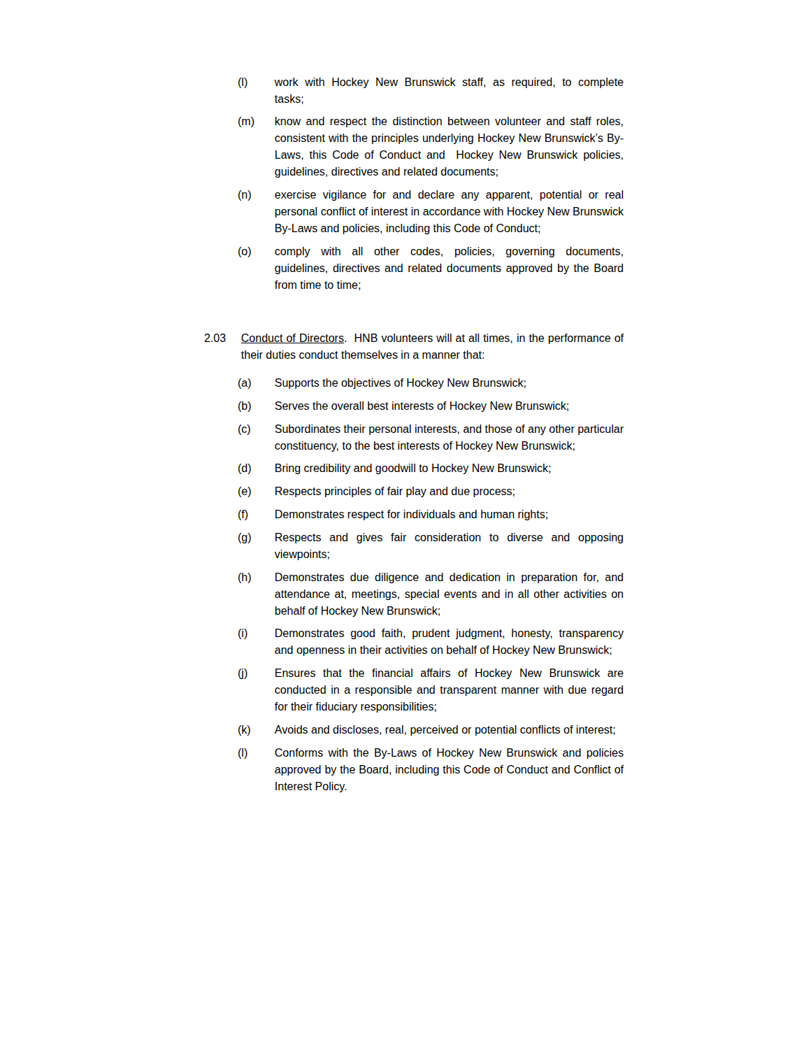(l)
work with Hockey New Brunswick staff, as required, to complete tasks;
(m)
know and respect the distinction between volunteer and staff roles, consistent with the principles underlying Hockey New Brunswick’s By-Laws, this Code of Conduct and Hockey New Brunswick policies, guidelines, directives and related documents;
(n)
exercise vigilance for and declare any apparent, potential or real personal conflict of interest in accordance with Hockey New Brunswick By-Laws and policies, including this Code of Conduct;
(o)
comply with all other codes, policies, governing documents, guidelines, directives and related documents approved by the Board from time to time;
2.03
Conduct of Directors. HNB volunteers will at all times, in the performance of their duties conduct themselves in a manner that:
(a)
Supports the objectives of Hockey New Brunswick;
(b)
Serves the overall best interests of Hockey New Brunswick;
(c)
Subordinates their personal interests, and those of any other particular constituency, to the best interests of Hockey New Brunswick;
(d)
Bring credibility and goodwill to Hockey New Brunswick;
(e)
Respects principles of fair play and due process;
(f)
Demonstrates respect for individuals and human rights;
(g)
Respects and gives fair consideration to diverse and opposing viewpoints;
(h)
Demonstrates due diligence and dedication in preparation for, and attendance at, meetings, special events and in all other activities on behalf of Hockey New Brunswick;
(i)
Demonstrates good faith, prudent judgment, honesty, transparency and openness in their activities on behalf of Hockey New Brunswick;
(j)
Ensures that the financial affairs of Hockey New Brunswick are conducted in a responsible and transparent manner with due regard for their fiduciary responsibilities;
(k)
Avoids and discloses, real, perceived or potential conflicts of interest;
(l)
Conforms with the By-Laws of Hockey New Brunswick and policies approved by the Board, including this Code of Conduct and Conflict of Interest Policy.